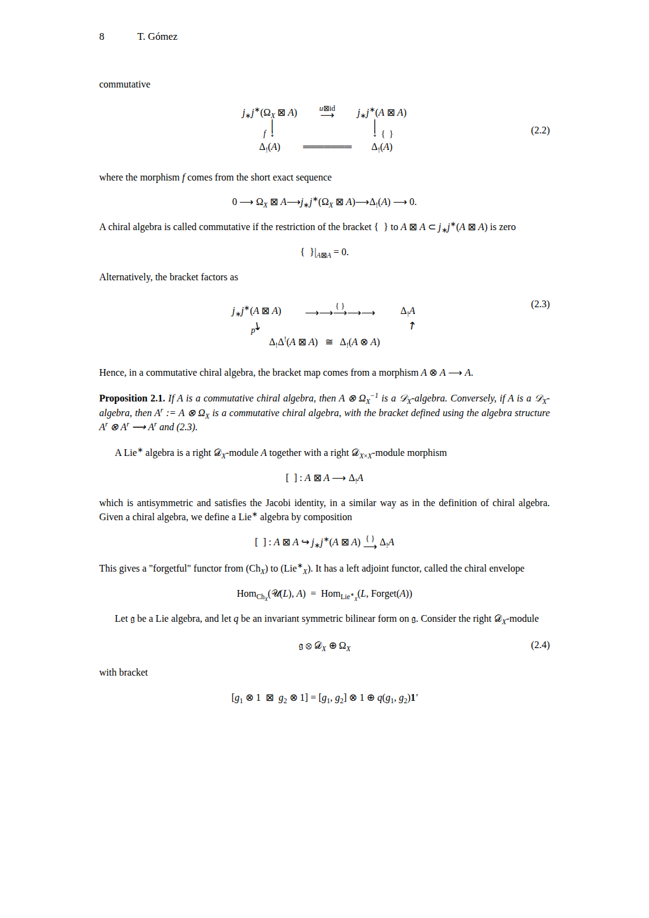8 T. Gómez
commutative
(2.2)
| j ∗ j ∗ (Ω X ⊠ A ) | u ⊠id ⟶ | j ∗ j ∗ ( A ⊠ A ) |
| f │ ↓ | | │ ↓ { } |
| Δ ! ( A ) | ═══════ | Δ ! ( A ) |
where the morphism f comes from the short exact sequence
0 ⟶ ΩX ⊠ A⟶j∗j∗(ΩX ⊠ A)⟶Δ!(A) ⟶ 0.
A chiral algebra is called commutative if the restriction of the bracket { } to A ⊠ A ⊂ j∗j∗(A ⊠ A) is zero
{ }|A⊠A = 0.
Alternatively, the bracket factors as
(2.3)
| j ∗ j ∗ ( A ⊠ A ) | { } ⟶⟶⟶⟶⟶ | Δ ! A |
| ↘ p | | ↗ |
| Δ ! Δ ! ( A ⊠ A ) ≅ Δ ! ( A ⊗ A ) |
Hence, in a commutative chiral algebra, the bracket map comes from a morphism A ⊗ A ⟶ A.
Proposition 2.1. If A is a commutative chiral algebra, then A ⊗ ΩX−1 is a 𝒟X-algebra. Conversely, if A is a 𝒟X-algebra, then Ar := A ⊗ ΩX is a commutative chiral algebra, with the bracket defined using the algebra structure Ar ⊗ Ar ⟶ Ar and (2.3).
A Lie∗ algebra is a right 𝒟X-module A together with a right 𝒟X×X-module morphism
[ ] : A ⊠ A ⟶ Δ!A
which is antisymmetric and satisfies the Jacobi identity, in a similar way as in the definition of chiral algebra. Given a chiral algebra, we define a Lie∗ algebra by composition
[ ] : A ⊠ A ↪ j∗j∗(A ⊠ A) { }⟶ Δ!A
This gives a "forgetful" functor from (ChX) to (Lie∗X). It has a left adjoint functor, called the chiral envelope
HomChX(𝒰(L), A) = HomLie∗X(L, Forget(A))
Let 𝔤 be a Lie algebra, and let q be an invariant symmetric bilinear form on 𝔤. Consider the right 𝒟X-module
(2.4)
𝔤 ⊗ 𝒟X ⊕ ΩX
with bracket
[g1 ⊗ 1 ⊠ g2 ⊗ 1] = [g1, g2] ⊗ 1 ⊕ q(g1, g2)1′